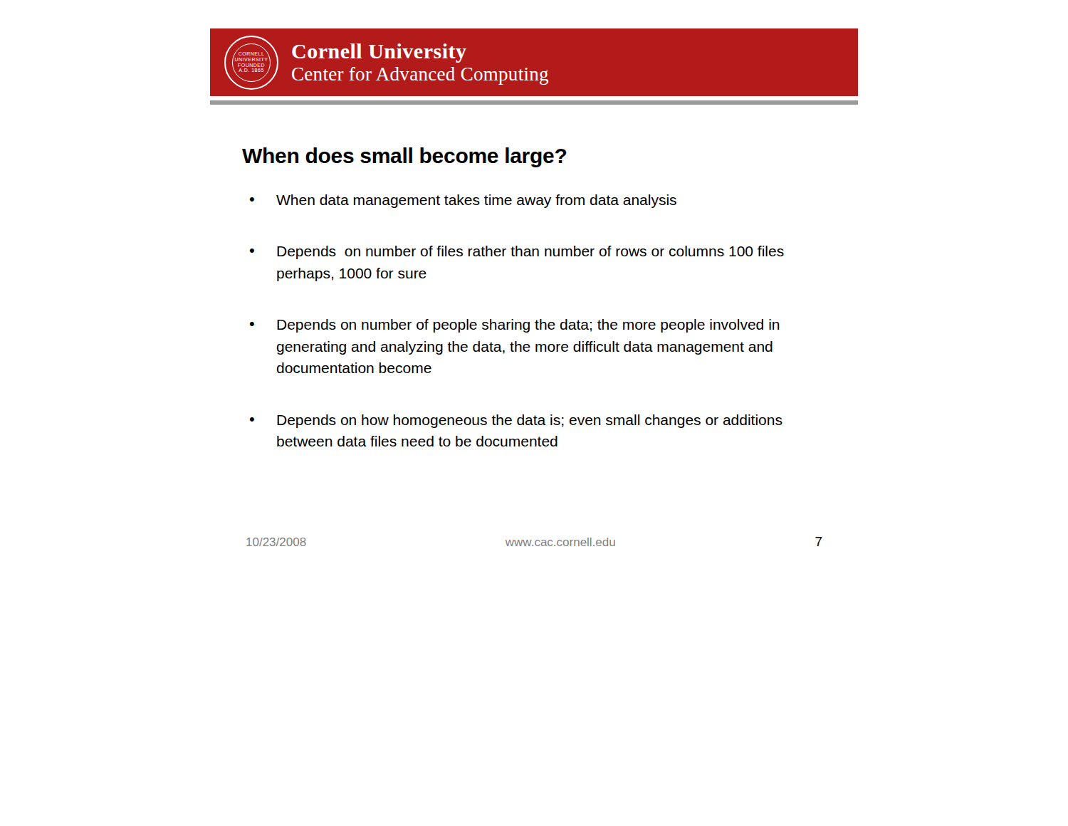CORNELL
UNIVERSITY
FOUNDED
A.D. 1865
Cornell University
Center for Advanced Computing
When does small become large?
When data management takes time away from data analysis
Depends on number of files rather than number of rows or columns 100 files perhaps, 1000 for sure
Depends on number of people sharing the data; the more people involved in generating and analyzing the data, the more difficult data management and documentation become
Depends on how homogeneous the data is; even small changes or additions between data files need to be documented
10/23/2008 www.cac.cornell.edu 7